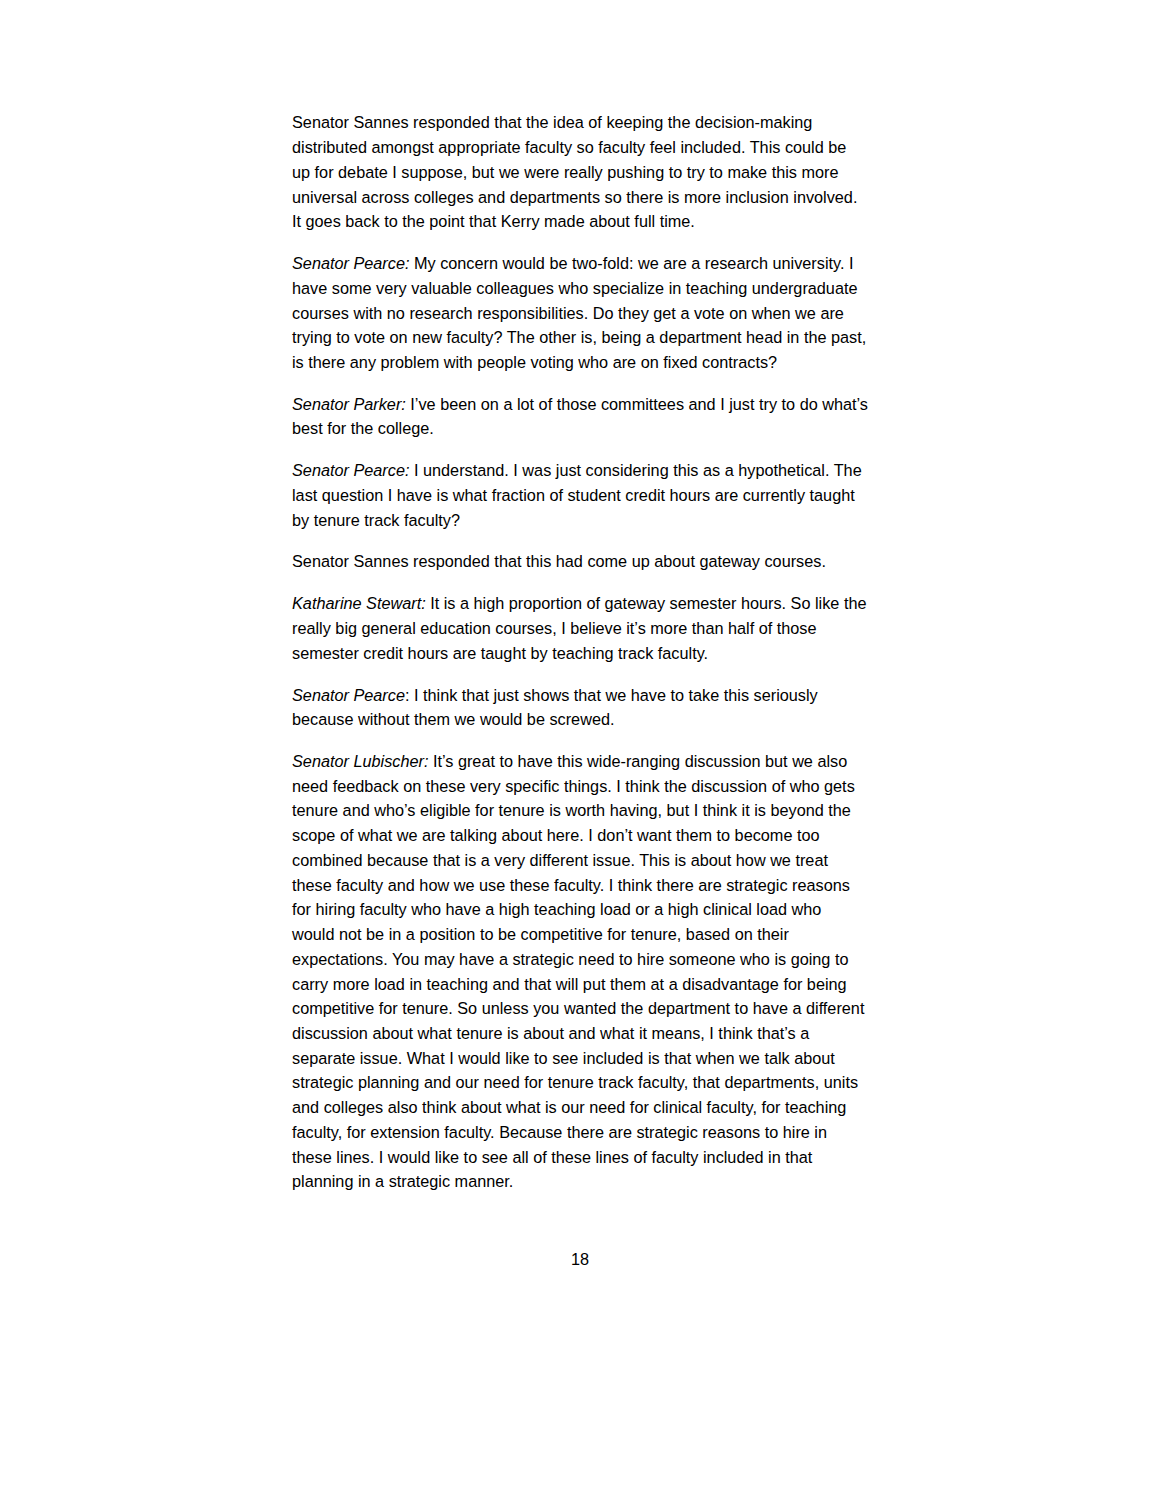Senator Sannes responded that the idea of keeping the decision-making distributed amongst appropriate faculty so faculty feel included. This could be up for debate I suppose, but we were really pushing to try to make this more universal across colleges and departments so there is more inclusion involved. It goes back to the point that Kerry made about full time.
Senator Pearce: My concern would be two-fold: we are a research university. I have some very valuable colleagues who specialize in teaching undergraduate courses with no research responsibilities. Do they get a vote on when we are trying to vote on new faculty? The other is, being a department head in the past, is there any problem with people voting who are on fixed contracts?
Senator Parker: I’ve been on a lot of those committees and I just try to do what’s best for the college.
Senator Pearce: I understand. I was just considering this as a hypothetical. The last question I have is what fraction of student credit hours are currently taught by tenure track faculty?
Senator Sannes responded that this had come up about gateway courses.
Katharine Stewart: It is a high proportion of gateway semester hours. So like the really big general education courses, I believe it’s more than half of those semester credit hours are taught by teaching track faculty.
Senator Pearce: I think that just shows that we have to take this seriously because without them we would be screwed.
Senator Lubischer: It’s great to have this wide-ranging discussion but we also need feedback on these very specific things. I think the discussion of who gets tenure and who’s eligible for tenure is worth having, but I think it is beyond the scope of what we are talking about here. I don’t want them to become too combined because that is a very different issue. This is about how we treat these faculty and how we use these faculty. I think there are strategic reasons for hiring faculty who have a high teaching load or a high clinical load who would not be in a position to be competitive for tenure, based on their expectations. You may have a strategic need to hire someone who is going to carry more load in teaching and that will put them at a disadvantage for being competitive for tenure. So unless you wanted the department to have a different discussion about what tenure is about and what it means, I think that’s a separate issue. What I would like to see included is that when we talk about strategic planning and our need for tenure track faculty, that departments, units and colleges also think about what is our need for clinical faculty, for teaching faculty, for extension faculty. Because there are strategic reasons to hire in these lines. I would like to see all of these lines of faculty included in that planning in a strategic manner.
18